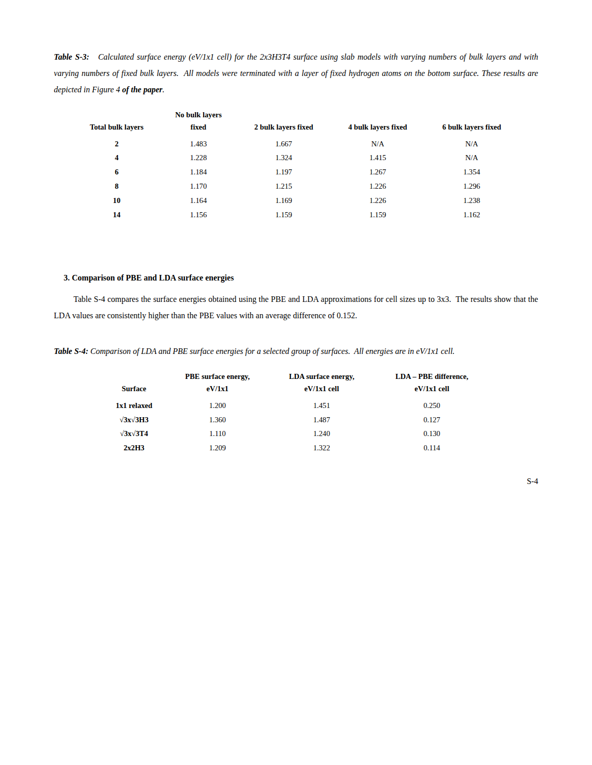Table S-3: Calculated surface energy (eV/1x1 cell) for the 2x3H3T4 surface using slab models with varying numbers of bulk layers and with varying numbers of fixed bulk layers. All models were terminated with a layer of fixed hydrogen atoms on the bottom surface. These results are depicted in Figure 4 of the paper.
| Total bulk layers | No bulk layers fixed | 2 bulk layers fixed | 4 bulk layers fixed | 6 bulk layers fixed |
| --- | --- | --- | --- | --- |
| 2 | 1.483 | 1.667 | N/A | N/A |
| 4 | 1.228 | 1.324 | 1.415 | N/A |
| 6 | 1.184 | 1.197 | 1.267 | 1.354 |
| 8 | 1.170 | 1.215 | 1.226 | 1.296 |
| 10 | 1.164 | 1.169 | 1.226 | 1.238 |
| 14 | 1.156 | 1.159 | 1.159 | 1.162 |
3. Comparison of PBE and LDA surface energies
Table S-4 compares the surface energies obtained using the PBE and LDA approximations for cell sizes up to 3x3. The results show that the LDA values are consistently higher than the PBE values with an average difference of 0.152.
Table S-4: Comparison of LDA and PBE surface energies for a selected group of surfaces. All energies are in eV/1x1 cell.
| Surface | PBE surface energy, eV/1x1 | LDA surface energy, eV/1x1 cell | LDA – PBE difference, eV/1x1 cell |
| --- | --- | --- | --- |
| 1x1 relaxed | 1.200 | 1.451 | 0.250 |
| √3x√3H3 | 1.360 | 1.487 | 0.127 |
| √3x√3T4 | 1.110 | 1.240 | 0.130 |
| 2x2H3 | 1.209 | 1.322 | 0.114 |
S-4